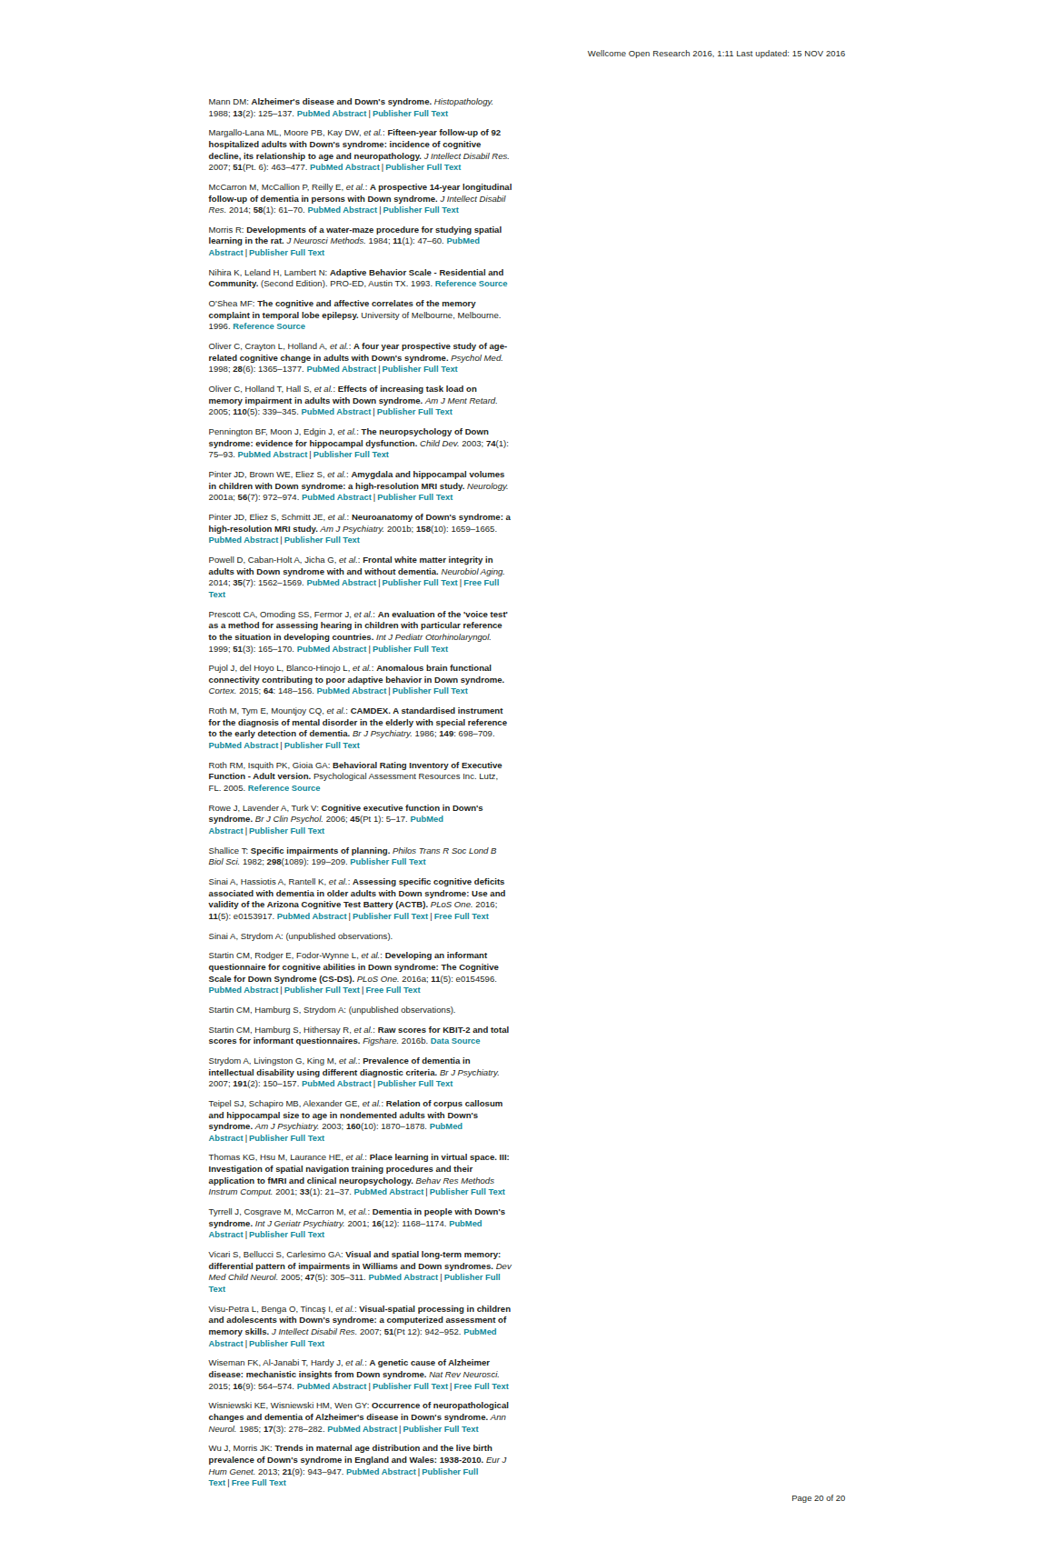Wellcome Open Research 2016, 1:11 Last updated: 15 NOV 2016
Mann DM: Alzheimer's disease and Down's syndrome. Histopathology. 1988; 13(2): 125–137. PubMed Abstract|Publisher Full Text
Margallo-Lana ML, Moore PB, Kay DW, et al.: Fifteen-year follow-up of 92 hospitalized adults with Down's syndrome: incidence of cognitive decline, its relationship to age and neuropathology. J Intellect Disabil Res. 2007; 51(Pt. 6): 463–477. PubMed Abstract|Publisher Full Text
McCarron M, McCallion P, Reilly E, et al.: A prospective 14-year longitudinal follow-up of dementia in persons with Down syndrome. J Intellect Disabil Res. 2014; 58(1): 61–70. PubMed Abstract|Publisher Full Text
Morris R: Developments of a water-maze procedure for studying spatial learning in the rat. J Neurosci Methods. 1984; 11(1): 47–60. PubMed Abstract|Publisher Full Text
Nihira K, Leland H, Lambert N: Adaptive Behavior Scale - Residential and Community. (Second Edition). PRO-ED, Austin TX. 1993. Reference Source
O'Shea MF: The cognitive and affective correlates of the memory complaint in temporal lobe epilepsy. University of Melbourne, Melbourne. 1996. Reference Source
Oliver C, Crayton L, Holland A, et al.: A four year prospective study of age-related cognitive change in adults with Down's syndrome. Psychol Med. 1998; 28(6): 1365–1377. PubMed Abstract|Publisher Full Text
Oliver C, Holland T, Hall S, et al.: Effects of increasing task load on memory impairment in adults with Down syndrome. Am J Ment Retard. 2005; 110(5): 339–345. PubMed Abstract|Publisher Full Text
Pennington BF, Moon J, Edgin J, et al.: The neuropsychology of Down syndrome: evidence for hippocampal dysfunction. Child Dev. 2003; 74(1): 75–93. PubMed Abstract|Publisher Full Text
Pinter JD, Brown WE, Eliez S, et al.: Amygdala and hippocampal volumes in children with Down syndrome: a high-resolution MRI study. Neurology. 2001a; 56(7): 972–974. PubMed Abstract|Publisher Full Text
Pinter JD, Eliez S, Schmitt JE, et al.: Neuroanatomy of Down's syndrome: a high-resolution MRI study. Am J Psychiatry. 2001b; 158(10): 1659–1665. PubMed Abstract|Publisher Full Text
Powell D, Caban-Holt A, Jicha G, et al.: Frontal white matter integrity in adults with Down syndrome with and without dementia. Neurobiol Aging. 2014; 35(7): 1562–1569. PubMed Abstract|Publisher Full Text|Free Full Text
Prescott CA, Omoding SS, Fermor J, et al.: An evaluation of the 'voice test' as a method for assessing hearing in children with particular reference to the situation in developing countries. Int J Pediatr Otorhinolaryngol. 1999; 51(3): 165–170. PubMed Abstract|Publisher Full Text
Pujol J, del Hoyo L, Blanco-Hinojo L, et al.: Anomalous brain functional connectivity contributing to poor adaptive behavior in Down syndrome. Cortex. 2015; 64: 148–156. PubMed Abstract|Publisher Full Text
Roth M, Tym E, Mountjoy CQ, et al.: CAMDEX. A standardised instrument for the diagnosis of mental disorder in the elderly with special reference to the early detection of dementia. Br J Psychiatry. 1986; 149: 698–709. PubMed Abstract|Publisher Full Text
Roth RM, Isquith PK, Gioia GA: Behavioral Rating Inventory of Executive Function - Adult version. Psychological Assessment Resources Inc. Lutz, FL. 2005. Reference Source
Rowe J, Lavender A, Turk V: Cognitive executive function in Down's syndrome. Br J Clin Psychol. 2006; 45(Pt 1): 5–17. PubMed Abstract|Publisher Full Text
Shallice T: Specific impairments of planning. Philos Trans R Soc Lond B Biol Sci. 1982; 298(1089): 199–209. Publisher Full Text
Sinai A, Hassiotis A, Rantell K, et al.: Assessing specific cognitive deficits associated with dementia in older adults with Down syndrome: Use and validity of the Arizona Cognitive Test Battery (ACTB). PLoS One. 2016; 11(5): e0153917. PubMed Abstract|Publisher Full Text|Free Full Text
Sinai A, Strydom A: (unpublished observations).
Startin CM, Rodger E, Fodor-Wynne L, et al.: Developing an informant questionnaire for cognitive abilities in Down syndrome: The Cognitive Scale for Down Syndrome (CS-DS). PLoS One. 2016a; 11(5): e0154596. PubMed Abstract|Publisher Full Text|Free Full Text
Startin CM, Hamburg S, Strydom A: (unpublished observations).
Startin CM, Hamburg S, Hithersay R, et al.: Raw scores for KBIT-2 and total scores for informant questionnaires. Figshare. 2016b. Data Source
Strydom A, Livingston G, King M, et al.: Prevalence of dementia in intellectual disability using different diagnostic criteria. Br J Psychiatry. 2007; 191(2): 150–157. PubMed Abstract|Publisher Full Text
Teipel SJ, Schapiro MB, Alexander GE, et al.: Relation of corpus callosum and hippocampal size to age in nondemented adults with Down's syndrome. Am J Psychiatry. 2003; 160(10): 1870–1878. PubMed Abstract|Publisher Full Text
Thomas KG, Hsu M, Laurance HE, et al.: Place learning in virtual space. III: Investigation of spatial navigation training procedures and their application to fMRI and clinical neuropsychology. Behav Res Methods Instrum Comput. 2001; 33(1): 21–37. PubMed Abstract|Publisher Full Text
Tyrrell J, Cosgrave M, McCarron M, et al.: Dementia in people with Down's syndrome. Int J Geriatr Psychiatry. 2001; 16(12): 1168–1174. PubMed Abstract|Publisher Full Text
Vicari S, Bellucci S, Carlesimo GA: Visual and spatial long-term memory: differential pattern of impairments in Williams and Down syndromes. Dev Med Child Neurol. 2005; 47(5): 305–311. PubMed Abstract|Publisher Full Text
Visu-Petra L, Benga O, Tincaş I, et al.: Visual-spatial processing in children and adolescents with Down's syndrome: a computerized assessment of memory skills. J Intellect Disabil Res. 2007; 51(Pt 12): 942–952. PubMed Abstract|Publisher Full Text
Wiseman FK, Al-Janabi T, Hardy J, et al.: A genetic cause of Alzheimer disease: mechanistic insights from Down syndrome. Nat Rev Neurosci. 2015; 16(9): 564–574. PubMed Abstract|Publisher Full Text|Free Full Text
Wisniewski KE, Wisniewski HM, Wen GY: Occurrence of neuropathological changes and dementia of Alzheimer's disease in Down's syndrome. Ann Neurol. 1985; 17(3): 278–282. PubMed Abstract|Publisher Full Text
Wu J, Morris JK: Trends in maternal age distribution and the live birth prevalence of Down's syndrome in England and Wales: 1938-2010. Eur J Hum Genet. 2013; 21(9): 943–947. PubMed Abstract|Publisher Full Text|Free Full Text
Page 20 of 20